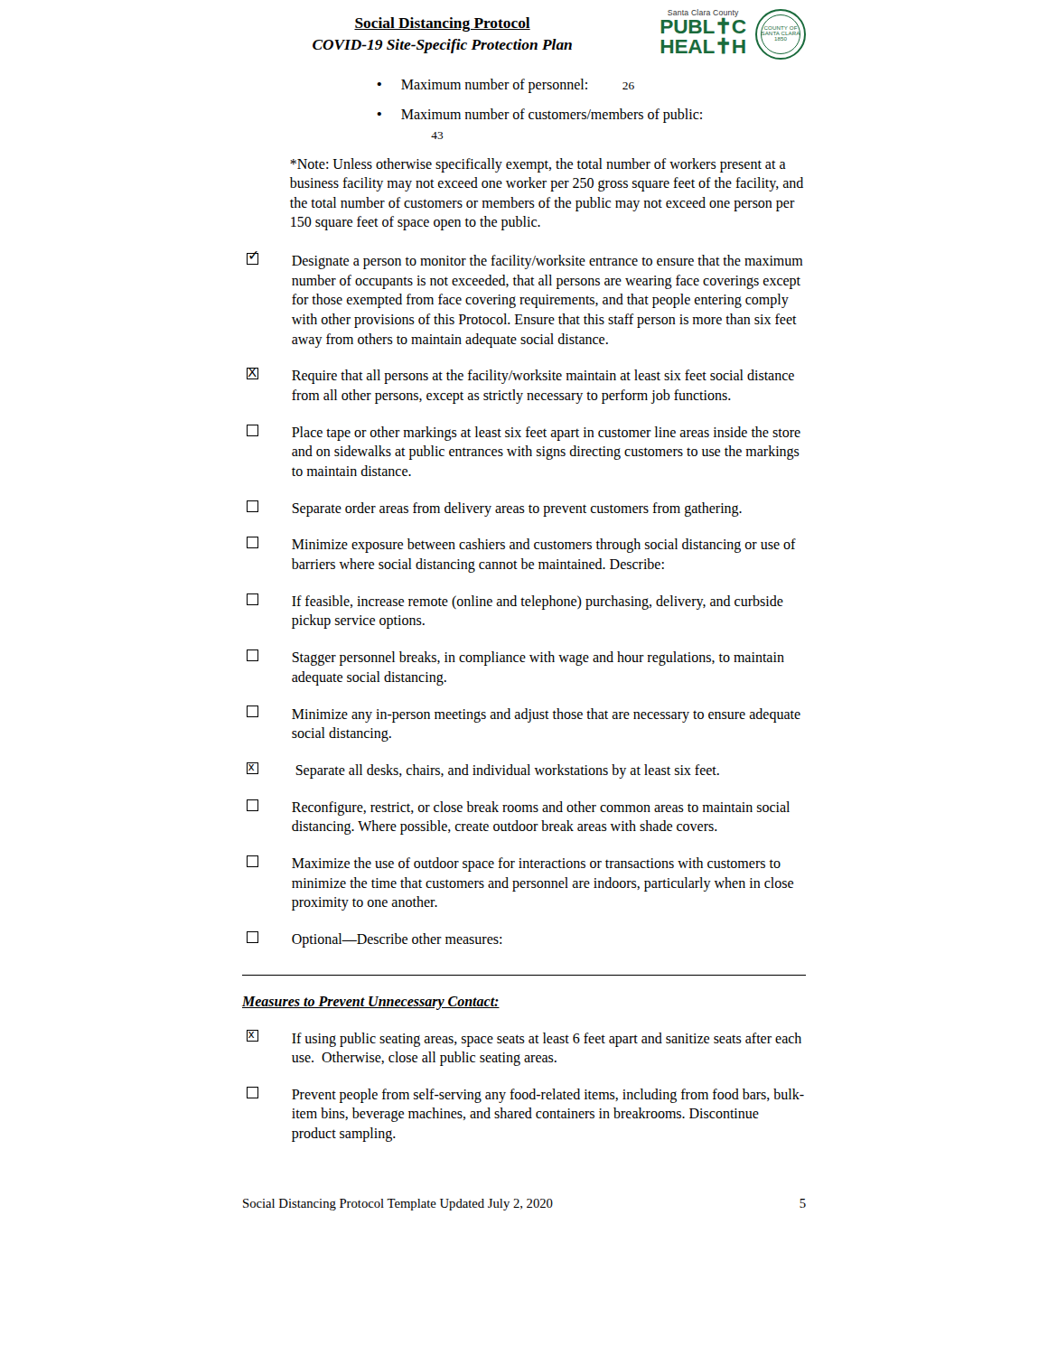Social Distancing Protocol
COVID-19 Site-Specific Protection Plan
Santa Clara County PUBL✝C HEAL✝H COUNTY OF
SANTA CLARA
1850
Maximum number of personnel: 26
Maximum number of customers/members of public: 43
*Note: Unless otherwise specifically exempt, the total number of workers present at a business facility may not exceed one worker per 250 gross square feet of the facility, and the total number of customers or members of the public may not exceed one person per 150 square feet of space open to the public.
Designate a person to monitor the facility/worksite entrance to ensure that the maximum number of occupants is not exceeded, that all persons are wearing face coverings except for those exempted from face covering requirements, and that people entering comply with other provisions of this Protocol. Ensure that this staff person is more than six feet away from others to maintain adequate social distance.
Require that all persons at the facility/worksite maintain at least six feet social distance from all other persons, except as strictly necessary to perform job functions.
Place tape or other markings at least six feet apart in customer line areas inside the store and on sidewalks at public entrances with signs directing customers to use the markings to maintain distance.
Separate order areas from delivery areas to prevent customers from gathering.
Minimize exposure between cashiers and customers through social distancing or use of barriers where social distancing cannot be maintained. Describe:
If feasible, increase remote (online and telephone) purchasing, delivery, and curbside pickup service options.
Stagger personnel breaks, in compliance with wage and hour regulations, to maintain adequate social distancing.
Minimize any in-person meetings and adjust those that are necessary to ensure adequate social distancing.
Separate all desks, chairs, and individual workstations by at least six feet.
Reconfigure, restrict, or close break rooms and other common areas to maintain social distancing. Where possible, create outdoor break areas with shade covers.
Maximize the use of outdoor space for interactions or transactions with customers to minimize the time that customers and personnel are indoors, particularly when in close proximity to one another.
Optional—Describe other measures:
Measures to Prevent Unnecessary Contact:
If using public seating areas, space seats at least 6 feet apart and sanitize seats after each use. Otherwise, close all public seating areas.
Prevent people from self-serving any food-related items, including from food bars, bulk-item bins, beverage machines, and shared containers in breakrooms. Discontinue product sampling.
Social Distancing Protocol Template Updated July 2, 2020 5